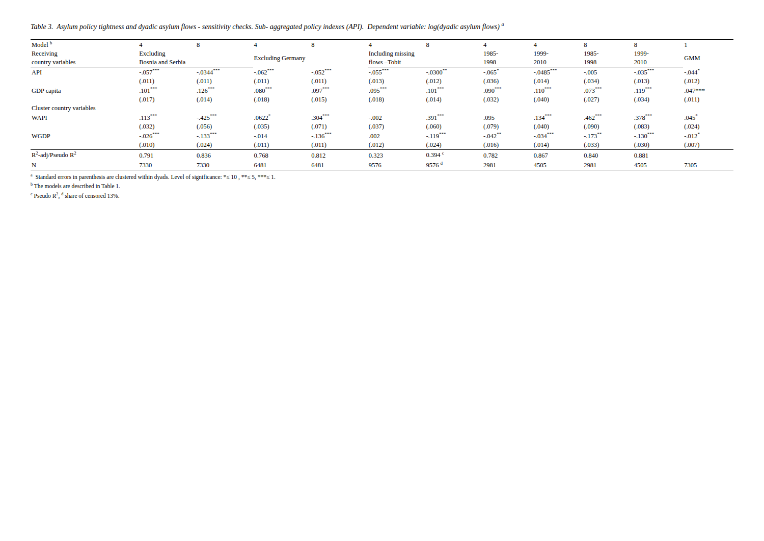Table 3. Asylum policy tightness and dyadic asylum flows - sensitivity checks. Sub- aggregated policy indexes (API). Dependent variable: log(dyadic asylum flows) a
| Model b | 4 | 8 | 4 | 8 | 4 | 8 | 4 | 4 | 8 | 8 | 1 |
| Receiving | Excluding | Excluding Germany | Including missing | 1985- | 1999- | 1985- | 1999- | GMM |
| country variables | Bosnia and Serbia | flows –Tobit | 1998 | 2010 | 1998 | 2010 |
| API | -.057 *** | -.0344 *** | -.062 *** | -.052 *** | -.055 *** | -.0300 ** | -.065 * | -.0485 *** | -.005 | -.035 *** | -.044 * |
| | (.011) | (.011) | (.011) | (.011) | (.013) | (.012) | (.036) | (.014) | (.034) | (.013) | (.012) |
| GDP capita | .101 *** | .126 *** | .080 *** | .097 *** | .095 *** | .101 *** | .090 *** | .110 *** | .073 *** | .119 *** | .047*** |
| | (.017) | (.014) | (.018) | (.015) | (.018) | (.014) | (.032) | (.040) | (.027) | (.034) | (.011) |
| Cluster country variables | | | | | | | | | | | |
| WAPI | .113 *** | -.425 *** | .0622 * | .304 *** | -.002 | .391 *** | .095 | .134 *** | .462 *** | .378 *** | .045 * |
| | (.032) | (.056) | (.035) | (.071) | (.037) | (.060) | (.079) | (.040) | (.090) | (.083) | (.024) |
| WGDP | -.026 *** | -.133 *** | -.014 | -.136 *** | .002 | -.119 *** | -.042 ** | -.034 *** | -.173 ** | -.130 *** | -.012 * |
| | (.010) | (.024) | (.011) | (.011) | (.012) | (.024) | (.016) | (.014) | (.033) | (.030) | (.007) |
| R 2 -adj/Pseudo R 2 | 0.791 | 0.836 | 0.768 | 0.812 | 0.323 | 0.394 c | 0.782 | 0.867 | 0.840 | 0.881 | |
| N | 7330 | 7330 | 6481 | 6481 | 9576 | 9576 d | 2981 | 4505 | 2981 | 4505 | 7305 |
a Standard errors in parenthesis are clustered within dyads. Level of significance: *≤ 10 , **≤ 5, ***≤ 1.
b The models are described in Table 1.
c Pseudo R2, d share of censored 13%.